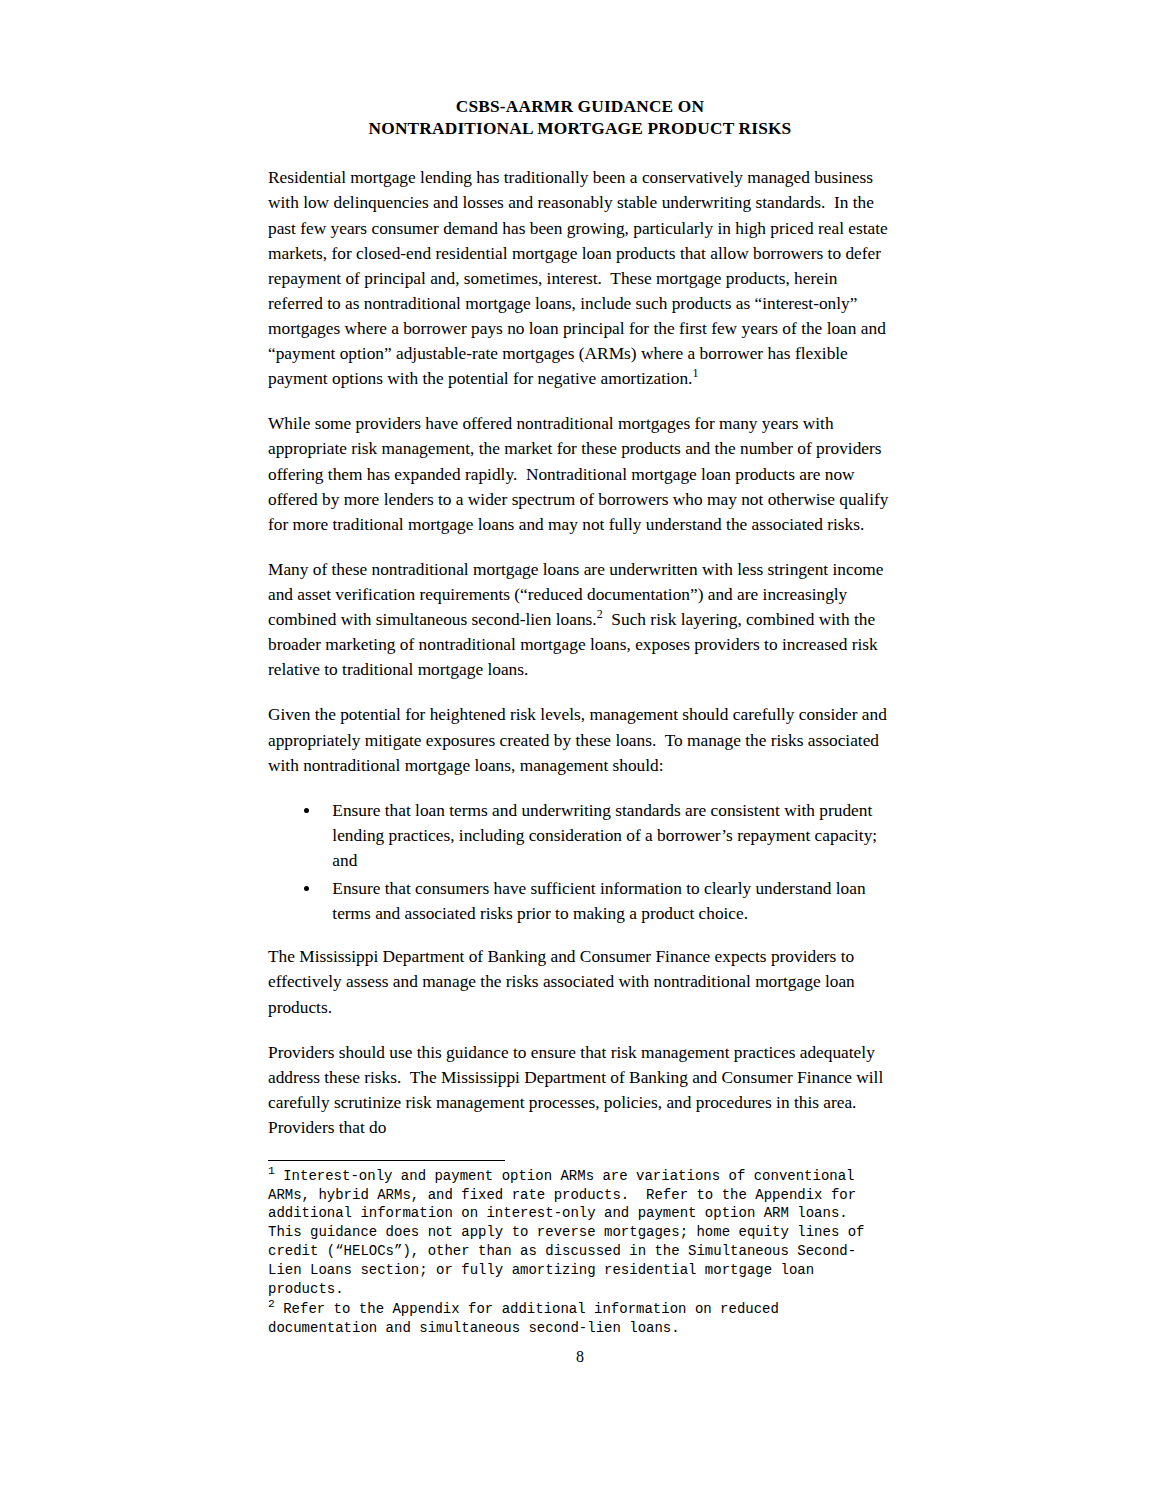CSBS-AARMR GUIDANCE ON
NONTRADITIONAL MORTGAGE PRODUCT RISKS
Residential mortgage lending has traditionally been a conservatively managed business with low delinquencies and losses and reasonably stable underwriting standards. In the past few years consumer demand has been growing, particularly in high priced real estate markets, for closed-end residential mortgage loan products that allow borrowers to defer repayment of principal and, sometimes, interest. These mortgage products, herein referred to as nontraditional mortgage loans, include such products as “interest-only” mortgages where a borrower pays no loan principal for the first few years of the loan and “payment option” adjustable-rate mortgages (ARMs) where a borrower has flexible payment options with the potential for negative amortization.1
While some providers have offered nontraditional mortgages for many years with appropriate risk management, the market for these products and the number of providers offering them has expanded rapidly. Nontraditional mortgage loan products are now offered by more lenders to a wider spectrum of borrowers who may not otherwise qualify for more traditional mortgage loans and may not fully understand the associated risks.
Many of these nontraditional mortgage loans are underwritten with less stringent income and asset verification requirements (“reduced documentation”) and are increasingly combined with simultaneous second-lien loans.2 Such risk layering, combined with the broader marketing of nontraditional mortgage loans, exposes providers to increased risk relative to traditional mortgage loans.
Given the potential for heightened risk levels, management should carefully consider and appropriately mitigate exposures created by these loans. To manage the risks associated with nontraditional mortgage loans, management should:
Ensure that loan terms and underwriting standards are consistent with prudent lending practices, including consideration of a borrower’s repayment capacity; and
Ensure that consumers have sufficient information to clearly understand loan terms and associated risks prior to making a product choice.
The Mississippi Department of Banking and Consumer Finance expects providers to effectively assess and manage the risks associated with nontraditional mortgage loan products.
Providers should use this guidance to ensure that risk management practices adequately address these risks. The Mississippi Department of Banking and Consumer Finance will carefully scrutinize risk management processes, policies, and procedures in this area. Providers that do
1 Interest-only and payment option ARMs are variations of conventional ARMs, hybrid ARMs, and fixed rate products. Refer to the Appendix for additional information on interest-only and payment option ARM loans. This guidance does not apply to reverse mortgages; home equity lines of credit (“HELOCs”), other than as discussed in the Simultaneous Second-Lien Loans section; or fully amortizing residential mortgage loan products.
2 Refer to the Appendix for additional information on reduced documentation and simultaneous second-lien loans.
8